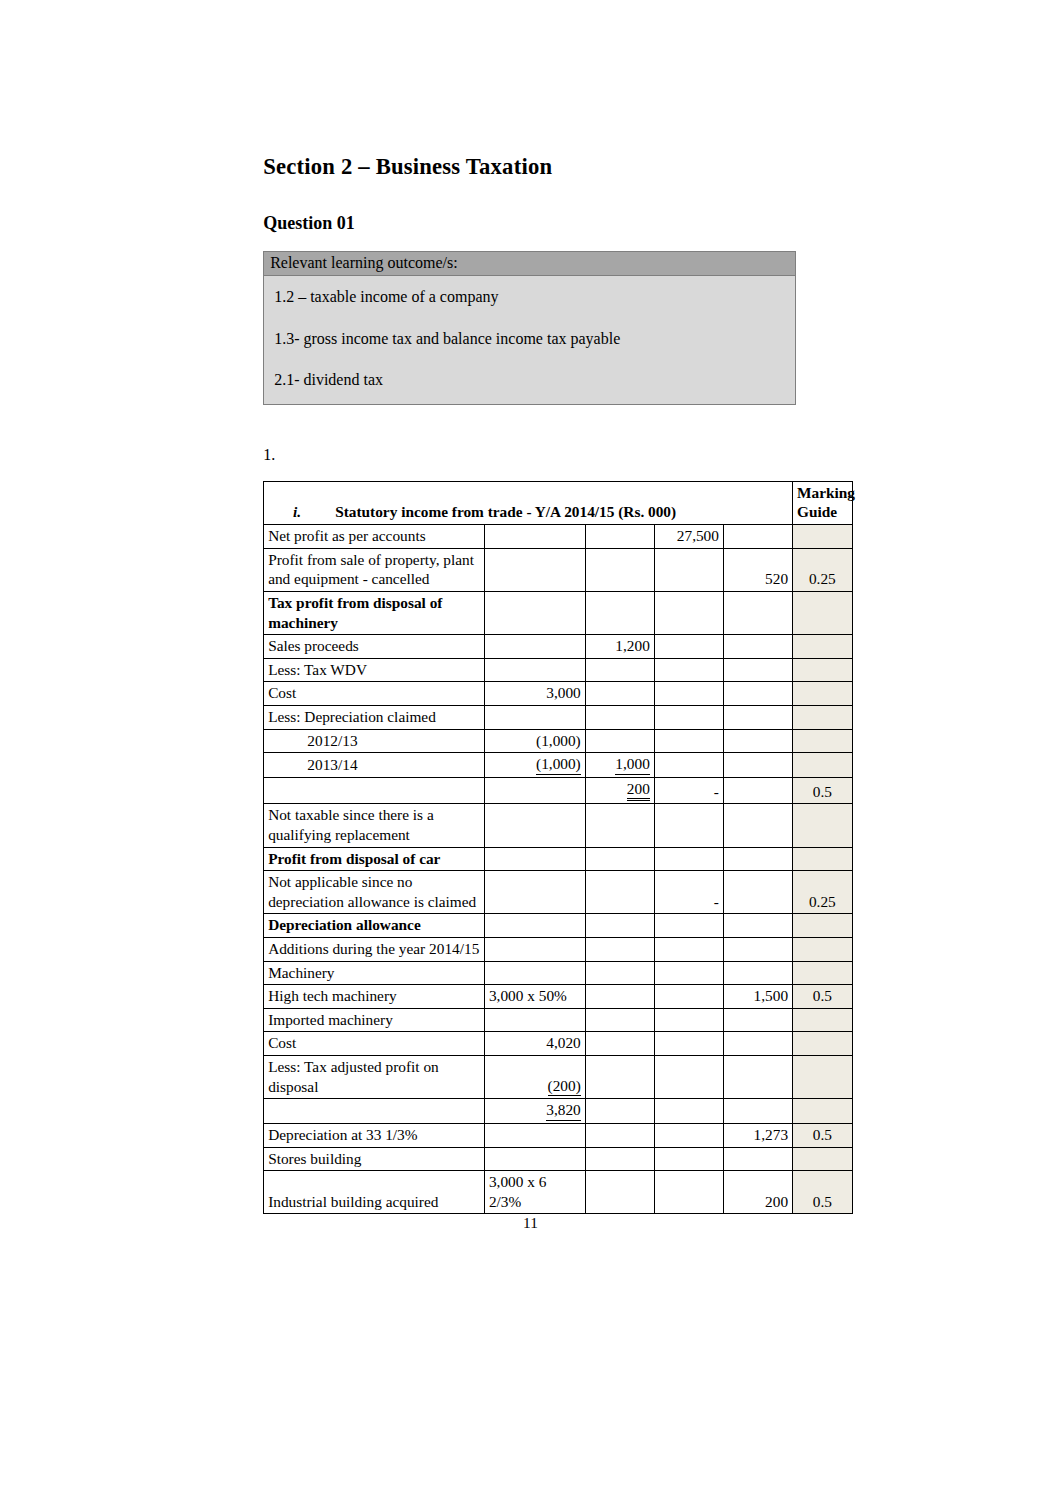Section 2 – Business Taxation
Question 01
Relevant learning outcome/s:
1.2 – taxable income of a company
1.3- gross income tax and balance income tax payable
2.1- dividend tax
1.
| i. Statutory income from trade - Y/A 2014/15 (Rs. 000) | Marking Guide |
| --- | --- |
| Net profit as per accounts | | | 27,500 | | |
| Profit from sale of property, plant and equipment - cancelled | | | | 520 | 0.25 |
| Tax profit from disposal of machinery | | | | | |
| Sales proceeds | | 1,200 | | | |
| Less: Tax WDV | | | | | |
| Cost | 3,000 | | | | |
| Less: Depreciation claimed | | | | | |
| 2012/13 | (1,000) | | | | |
| 2013/14 | (1,000) | 1,000 | | | |
| | | 200 | - | | 0.5 |
| Not taxable since there is a qualifying replacement | | | | | |
| Profit from disposal of car | | | | | |
| Not applicable since no depreciation allowance is claimed | | | - | | 0.25 |
| Depreciation allowance | | | | | |
| Additions during the year 2014/15 | | | | | |
| Machinery | | | | | |
| High tech machinery | 3,000 x 50% | | | 1,500 | 0.5 |
| Imported machinery | | | | | |
| Cost | 4,020 | | | | |
| Less: Tax adjusted profit on disposal | (200) | | | | |
| | 3,820 | | | | |
| Depreciation at 33 1/3% | | | | 1,273 | 0.5 |
| Stores building | | | | | |
| Industrial building acquired | 3,000 x 6 2/3% | | | 200 | 0.5 |
11